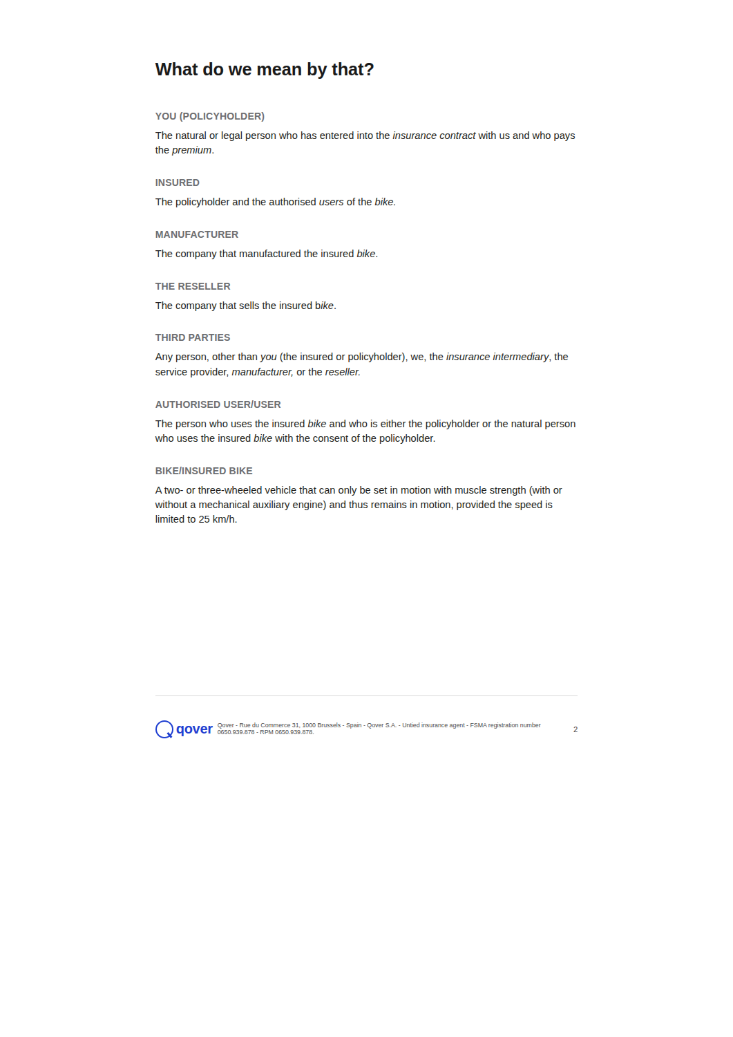What do we mean by that?
You (policyholder)
The natural or legal person who has entered into the insurance contract with us and who pays the premium.
Insured
The policyholder and the authorised users of the bike.
Manufacturer
The company that manufactured the insured bike.
The reseller
The company that sells the insured bike.
Third parties
Any person, other than you (the insured or policyholder), we, the insurance intermediary, the service provider, manufacturer, or the reseller.
Authorised user/user
The person who uses the insured bike and who is either the policyholder or the natural person who uses the insured bike with the consent of the policyholder.
Bike/insured bike
A two- or three-wheeled vehicle that can only be set in motion with muscle strength (with or without a mechanical auxiliary engine) and thus remains in motion, provided the speed is limited to 25 km/h.
qover
Qover - Rue du Commerce 31, 1000 Brussels - Spain - Qover S.A. - Untied insurance agent - FSMA registration number 0650.939.878 - RPM 0650.939.878.
2